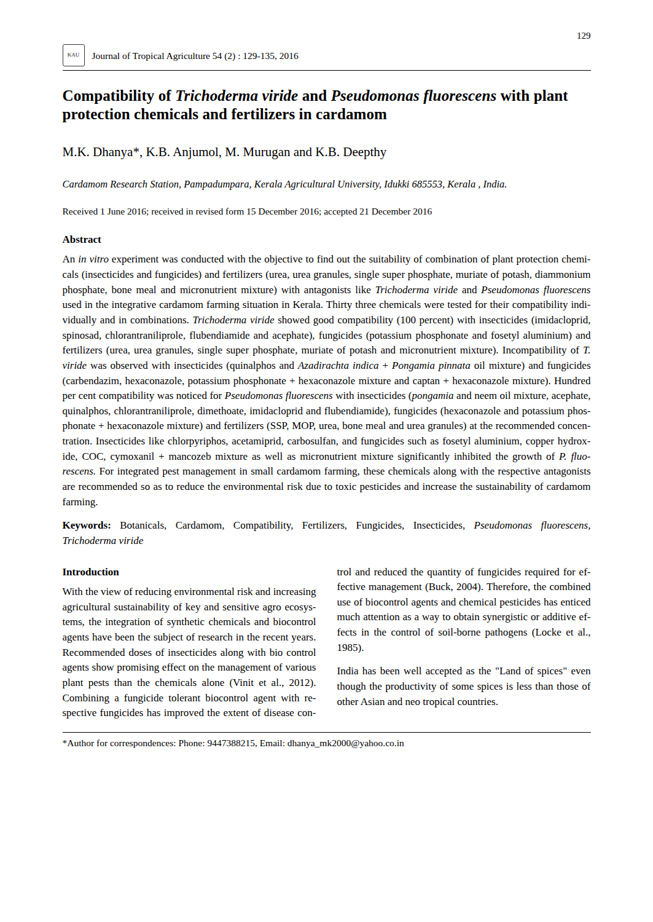129
KAU
Journal of Tropical Agriculture 54 (2) : 129-135, 2016
Compatibility of Trichoderma viride and Pseudomonas fluorescens with plant protection chemicals and fertilizers in cardamom
M.K. Dhanya*, K.B. Anjumol, M. Murugan and K.B. Deepthy
Cardamom Research Station, Pampadumpara, Kerala Agricultural University, Idukki 685553, Kerala , India.
Received 1 June 2016; received in revised form 15 December 2016; accepted 21 December 2016
Abstract
An in vitro experiment was conducted with the objective to find out the suitability of combination of plant protection chemicals (insecticides and fungicides) and fertilizers (urea, urea granules, single super phosphate, muriate of potash, diammonium phosphate, bone meal and micronutrient mixture) with antagonists like Trichoderma viride and Pseudomonas fluorescens used in the integrative cardamom farming situation in Kerala. Thirty three chemicals were tested for their compatibility individually and in combinations. Trichoderma viride showed good compatibility (100 percent) with insecticides (imidacloprid, spinosad, chlorantraniliprole, flubendiamide and acephate), fungicides (potassium phosphonate and fosetyl aluminium) and fertilizers (urea, urea granules, single super phosphate, muriate of potash and micronutrient mixture). Incompatibility of T. viride was observed with insecticides (quinalphos and Azadirachta indica + Pongamia pinnata oil mixture) and fungicides (carbendazim, hexaconazole, potassium phosphonate + hexaconazole mixture and captan + hexaconazole mixture). Hundred per cent compatibility was noticed for Pseudomonas fluorescens with insecticides (pongamia and neem oil mixture, acephate, quinalphos, chlorantraniliprole, dimethoate, imidacloprid and flubendiamide), fungicides (hexaconazole and potassium phosphonate + hexaconazole mixture) and fertilizers (SSP, MOP, urea, bone meal and urea granules) at the recommended concentration. Insecticides like chlorpyriphos, acetamiprid, carbosulfan, and fungicides such as fosetyl aluminium, copper hydroxide, COC, cymoxanil + mancozeb mixture as well as micronutrient mixture significantly inhibited the growth of P. fluorescens. For integrated pest management in small cardamom farming, these chemicals along with the respective antagonists are recommended so as to reduce the environmental risk due to toxic pesticides and increase the sustainability of cardamom farming.
Keywords: Botanicals, Cardamom, Compatibility, Fertilizers, Fungicides, Insecticides, Pseudomonas fluorescens, Trichoderma viride
Introduction
With the view of reducing environmental risk and increasing agricultural sustainability of key and sensitive agro ecosystems, the integration of synthetic chemicals and biocontrol agents have been the subject of research in the recent years. Recommended doses of insecticides along with bio control agents show promising effect on the management of various plant pests than the chemicals alone (Vinit et al., 2012). Combining a fungicide tolerant biocontrol agent with respective fungicides has improved the extent of disease control and reduced the quantity of fungicides required for effective management (Buck, 2004). Therefore, the combined use of biocontrol agents and chemical pesticides has enticed much attention as a way to obtain synergistic or additive effects in the control of soil-borne pathogens (Locke et al., 1985).
India has been well accepted as the "Land of spices" even though the productivity of some spices is less than those of other Asian and neo tropical countries.
*Author for correspondences: Phone: 9447388215, Email: dhanya_mk2000@yahoo.co.in